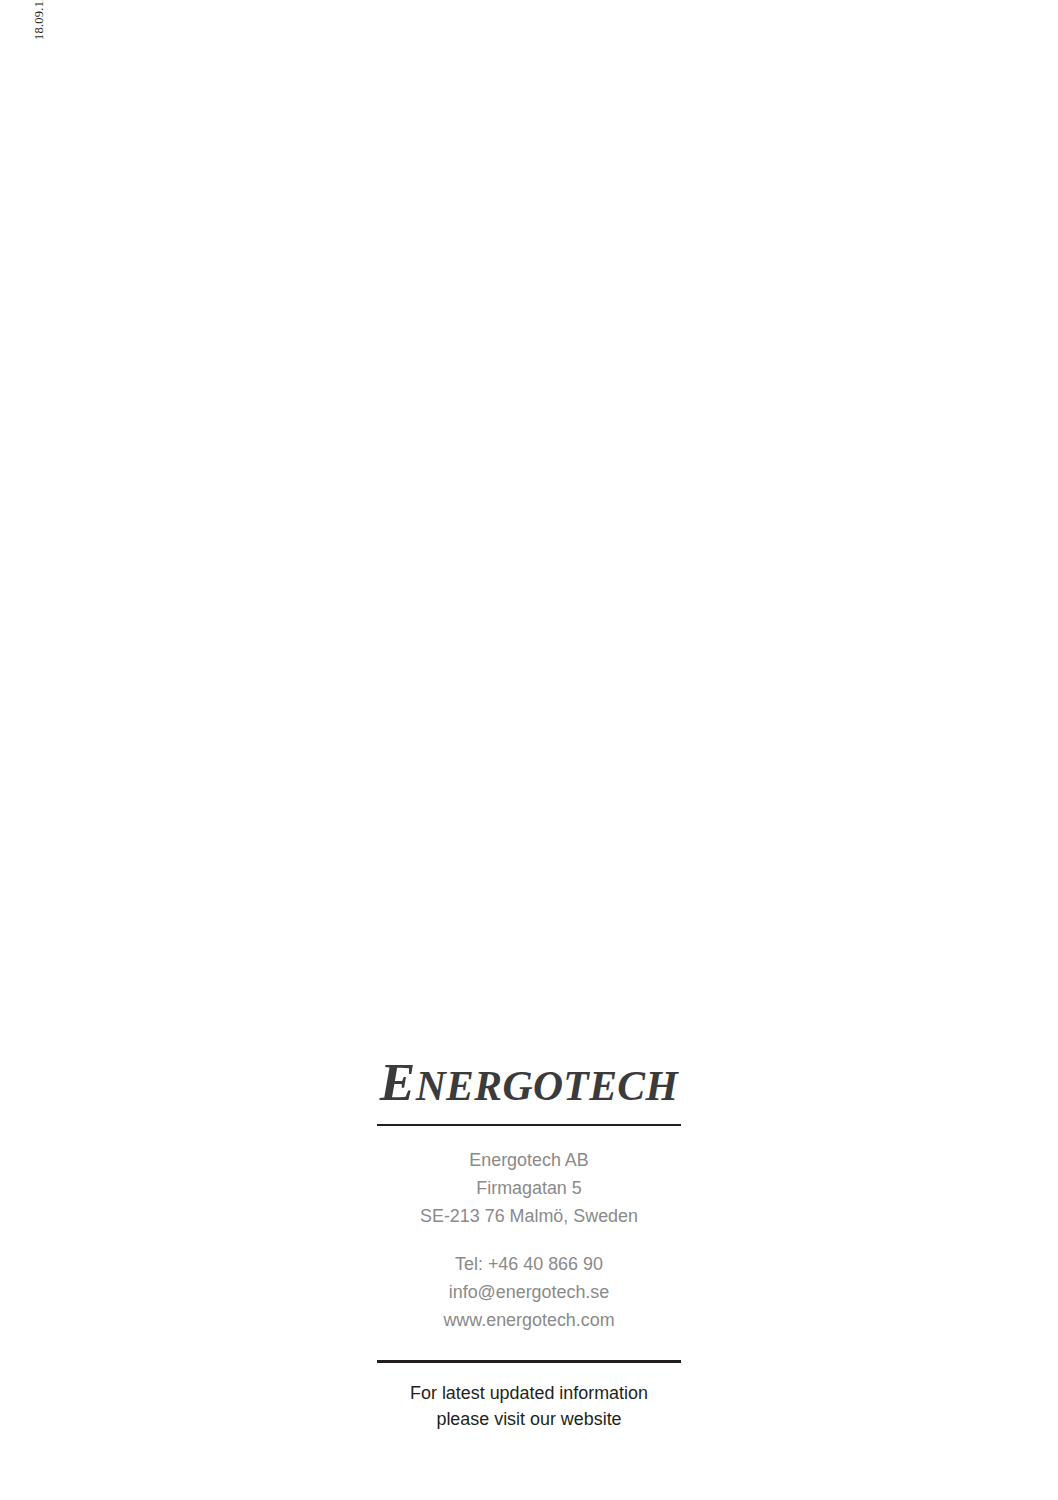18.09.12-02ML
Energo tech
Energotech AB
Firmagatan 5
SE-213 76 Malmö, Sweden
Tel: +46 40 866 90
info@energotech.se
www.energotech.com
For latest updated information
please visit our website